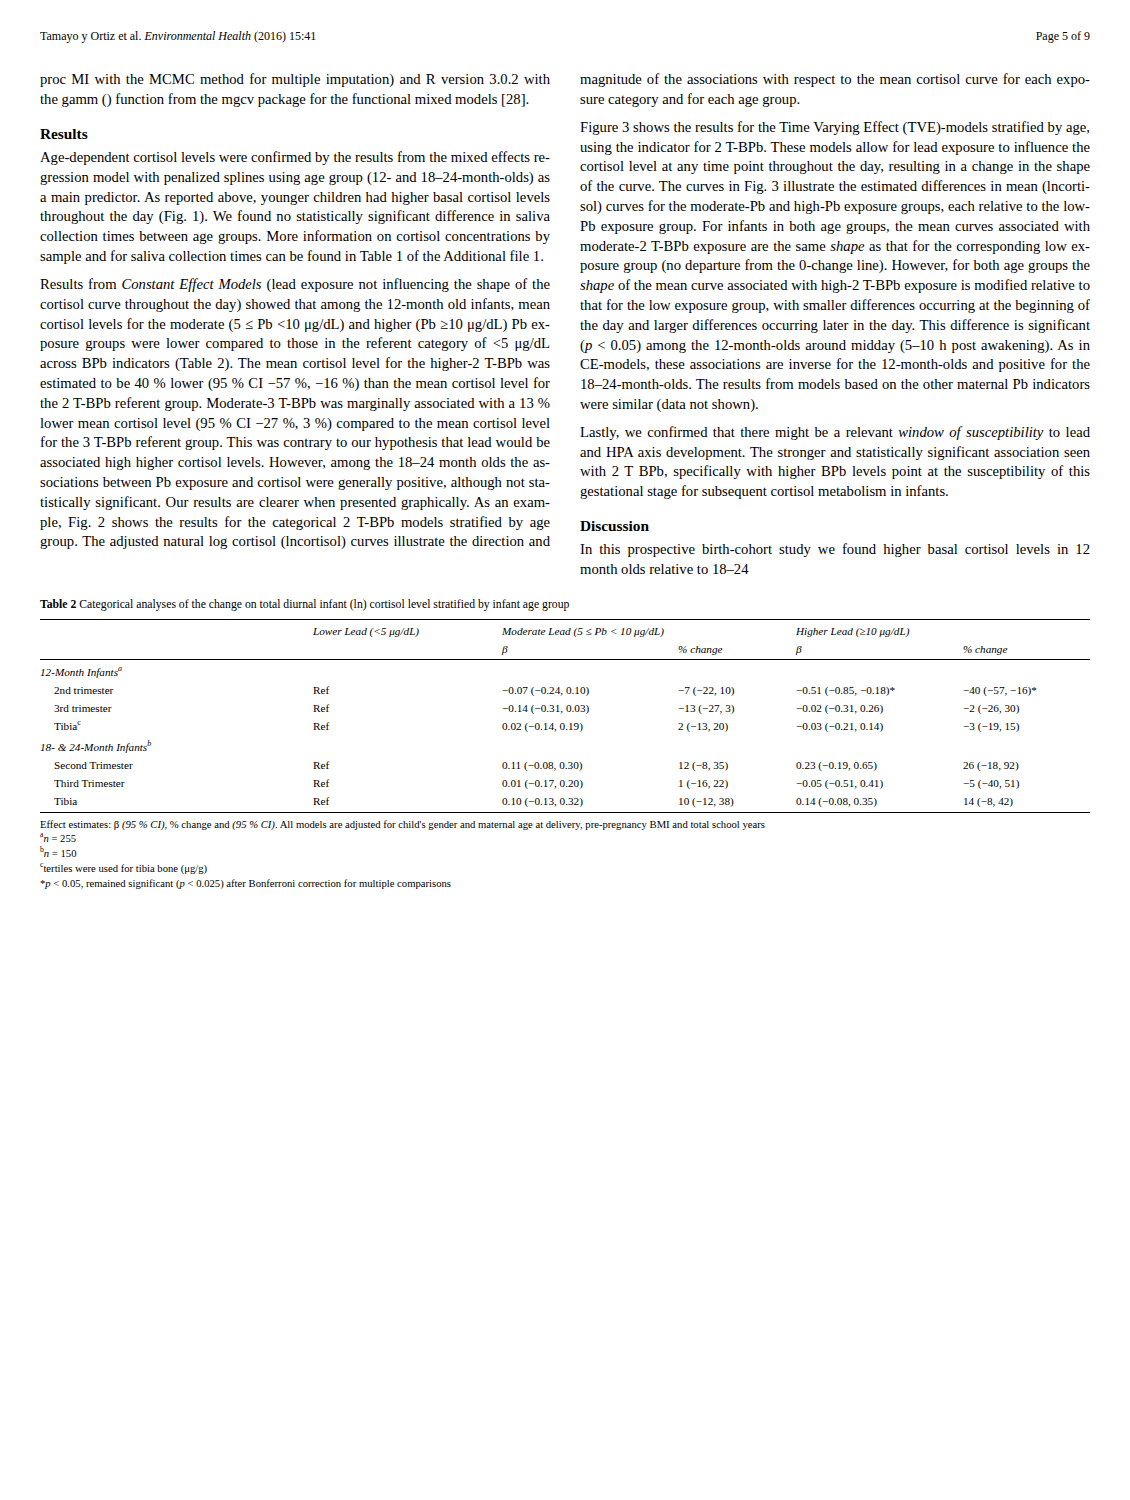Tamayo y Ortiz et al. Environmental Health (2016) 15:41
Page 5 of 9
proc MI with the MCMC method for multiple imputation) and R version 3.0.2 with the gamm () function from the mgcv package for the functional mixed models [28].
Results
Age-dependent cortisol levels were confirmed by the results from the mixed effects regression model with penalized splines using age group (12- and 18–24-month-olds) as a main predictor. As reported above, younger children had higher basal cortisol levels throughout the day (Fig. 1). We found no statistically significant difference in saliva collection times between age groups. More information on cortisol concentrations by sample and for saliva collection times can be found in Table 1 of the Additional file 1.
Results from Constant Effect Models (lead exposure not influencing the shape of the cortisol curve throughout the day) showed that among the 12-month old infants, mean cortisol levels for the moderate (5 ≤ Pb <10 μg/dL) and higher (Pb ≥10 μg/dL) Pb exposure groups were lower compared to those in the referent category of <5 μg/dL across BPb indicators (Table 2). The mean cortisol level for the higher-2 T-BPb was estimated to be 40 % lower (95 % CI −57 %, −16 %) than the mean cortisol level for the 2 T-BPb referent group. Moderate-3 T-BPb was marginally associated with a 13 % lower mean cortisol level (95 % CI −27 %, 3 %) compared to the mean cortisol level for the 3 T-BPb referent group. This was contrary to our hypothesis that lead would be associated high higher cortisol levels. However, among the 18–24 month olds the associations between Pb exposure and cortisol were generally positive, although not statistically significant. Our results are clearer when presented graphically. As an example, Fig. 2 shows the results for the categorical 2 T-BPb models stratified by age group. The adjusted natural log cortisol (lncortisol) curves illustrate the direction and magnitude of the associations with respect to the mean cortisol curve for each exposure category and for each age group.
Figure 3 shows the results for the Time Varying Effect (TVE)-models stratified by age, using the indicator for 2 T-BPb. These models allow for lead exposure to influence the cortisol level at any time point throughout the day, resulting in a change in the shape of the curve. The curves in Fig. 3 illustrate the estimated differences in mean (lncortisol) curves for the moderate-Pb and high-Pb exposure groups, each relative to the low-Pb exposure group. For infants in both age groups, the mean curves associated with moderate-2 T-BPb exposure are the same shape as that for the corresponding low exposure group (no departure from the 0-change line). However, for both age groups the shape of the mean curve associated with high-2 T-BPb exposure is modified relative to that for the low exposure group, with smaller differences occurring at the beginning of the day and larger differences occurring later in the day. This difference is significant (p < 0.05) among the 12-month-olds around midday (5–10 h post awakening). As in CE-models, these associations are inverse for the 12-month-olds and positive for the 18–24-month-olds. The results from models based on the other maternal Pb indicators were similar (data not shown).
Lastly, we confirmed that there might be a relevant window of susceptibility to lead and HPA axis development. The stronger and statistically significant association seen with 2 T BPb, specifically with higher BPb levels point at the susceptibility of this gestational stage for subsequent cortisol metabolism in infants.
Discussion
In this prospective birth-cohort study we found higher basal cortisol levels in 12 month olds relative to 18–24
Table 2 Categorical analyses of the change on total diurnal infant (ln) cortisol level stratified by infant age group
| | Lower Lead (<5 μg/dL) | Moderate Lead (5 ≤ Pb < 10 μg/dL) | Higher Lead (≥10 μg/dL) |
| --- | --- | --- | --- |
| | | β | % change | β | % change |
| 12-Month Infants a |
| 2nd trimester | Ref | −0.07 (−0.24, 0.10) | −7 (−22, 10) | −0.51 (−0.85, −0.18)* | −40 (−57, −16)* |
| 3rd trimester | Ref | −0.14 (−0.31, 0.03) | −13 (−27, 3) | −0.02 (−0.31, 0.26) | −2 (−26, 30) |
| Tibia c | Ref | 0.02 (−0.14, 0.19) | 2 (−13, 20) | −0.03 (−0.21, 0.14) | −3 (−19, 15) |
| 18- & 24-Month Infants b |
| Second Trimester | Ref | 0.11 (−0.08, 0.30) | 12 (−8, 35) | 0.23 (−0.19, 0.65) | 26 (−18, 92) |
| Third Trimester | Ref | 0.01 (−0.17, 0.20) | 1 (−16, 22) | −0.05 (−0.51, 0.41) | −5 (−40, 51) |
| Tibia | Ref | 0.10 (−0.13, 0.32) | 10 (−12, 38) | 0.14 (−0.08, 0.35) | 14 (−8, 42) |
Effect estimates: β (95 % CI), % change and (95 % CI). All models are adjusted for child's gender and maternal age at delivery, pre-pregnancy BMI and total school years
an = 255
bn = 150
ctertiles were used for tibia bone (μg/g)
*p < 0.05, remained significant (p < 0.025) after Bonferroni correction for multiple comparisons